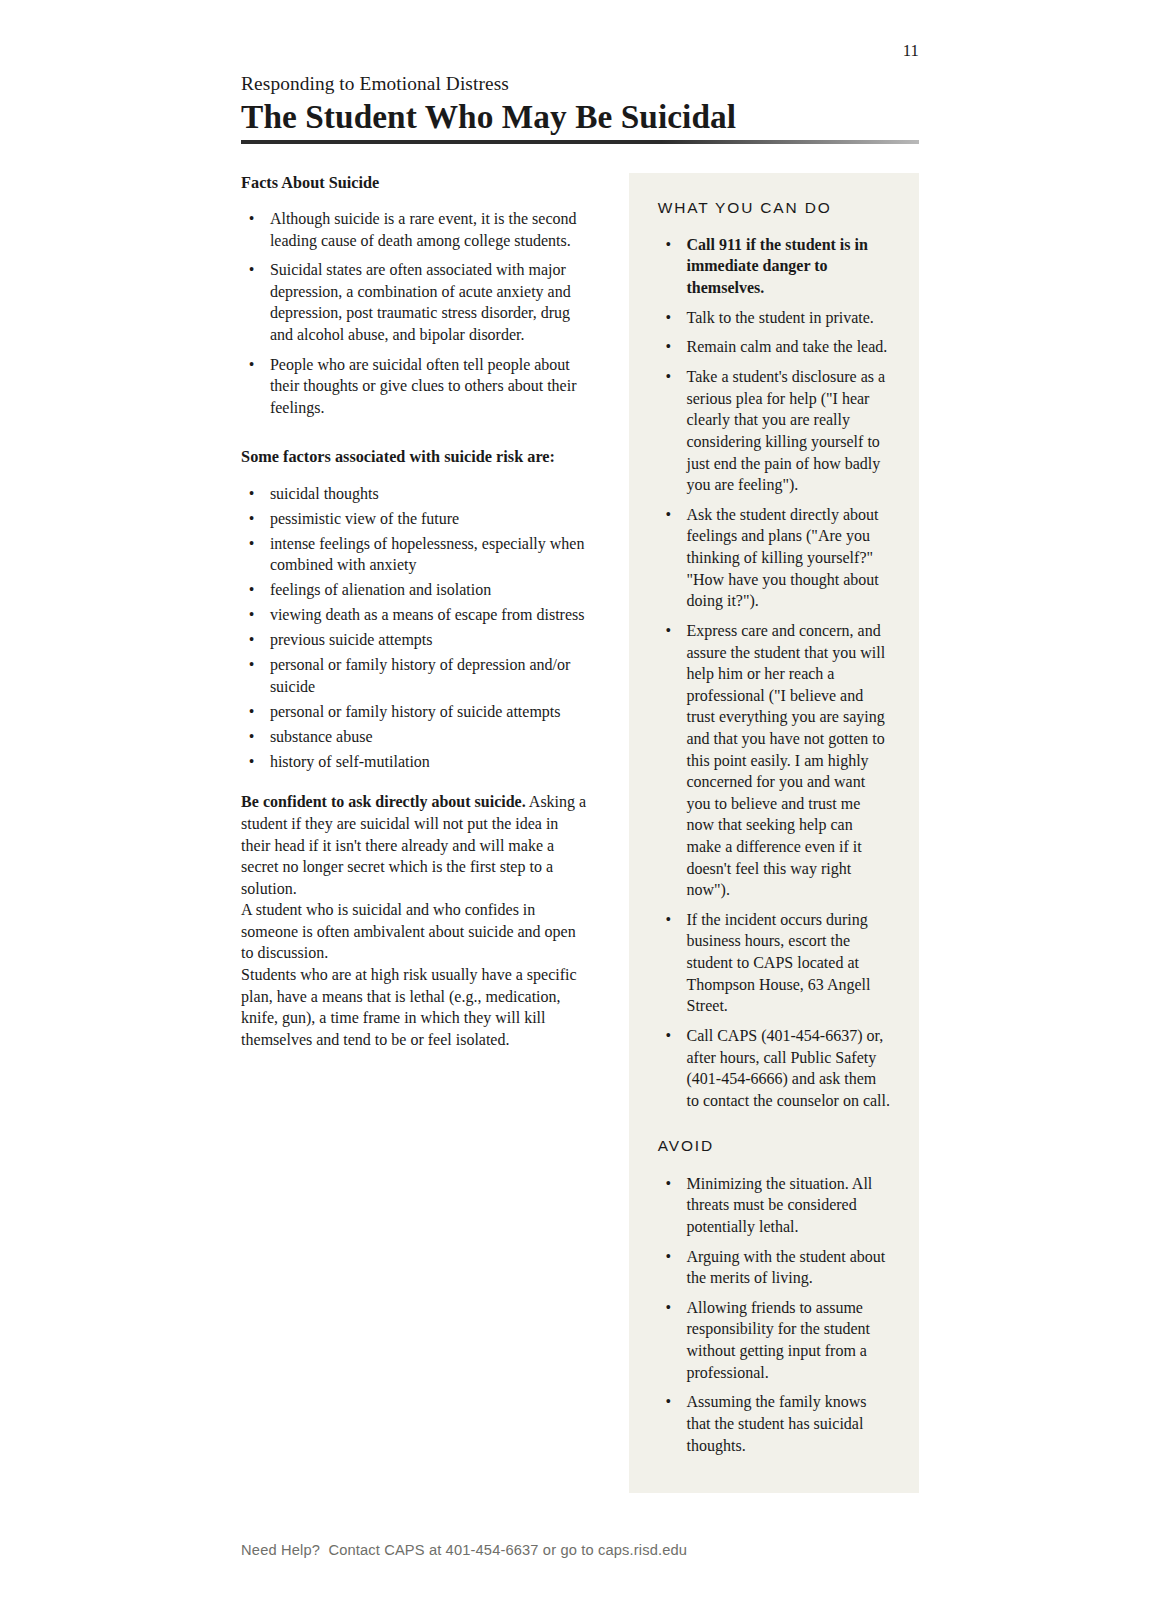11
Responding to Emotional Distress
The Student Who May Be Suicidal
Facts About Suicide
Although suicide is a rare event, it is the second leading cause of death among college students.
Suicidal states are often associated with major depression, a combination of acute anxiety and depression, post traumatic stress disorder, drug and alcohol abuse, and bipolar disorder.
People who are suicidal often tell people about their thoughts or give clues to others about their feelings.
Some factors associated with suicide risk are:
suicidal thoughts
pessimistic view of the future
intense feelings of hopelessness, especially when combined with anxiety
feelings of alienation and isolation
viewing death as a means of escape from distress
previous suicide attempts
personal or family history of depression and/or suicide
personal or family history of suicide attempts
substance abuse
history of self-mutilation
Be confident to ask directly about suicide. Asking a student if they are suicidal will not put the idea in their head if it isn't there already and will make a secret no longer secret which is the first step to a solution.
A student who is suicidal and who confides in someone is often ambivalent about suicide and open to discussion.
Students who are at high risk usually have a specific plan, have a means that is lethal (e.g., medication, knife, gun), a time frame in which they will kill themselves and tend to be or feel isolated.
What You Can Do
Call 911 if the student is in immediate danger to themselves.
Talk to the student in private.
Remain calm and take the lead.
Take a student's disclosure as a serious plea for help ("I hear clearly that you are really considering killing yourself to just end the pain of how badly you are feeling").
Ask the student directly about feelings and plans ("Are you thinking of killing yourself?" "How have you thought about doing it?").
Express care and concern, and assure the student that you will help him or her reach a professional ("I believe and trust everything you are saying and that you have not gotten to this point easily. I am highly concerned for you and want you to believe and trust me now that seeking help can make a difference even if it doesn't feel this way right now").
If the incident occurs during business hours, escort the student to CAPS located at Thompson House, 63 Angell Street.
Call CAPS (401-454-6637) or, after hours, call Public Safety (401-454-6666) and ask them to contact the counselor on call.
Avoid
Minimizing the situation. All threats must be considered potentially lethal.
Arguing with the student about the merits of living.
Allowing friends to assume responsibility for the student without getting input from a professional.
Assuming the family knows that the student has suicidal thoughts.
Need Help? Contact CAPS at 401-454-6637 or go to caps.risd.edu